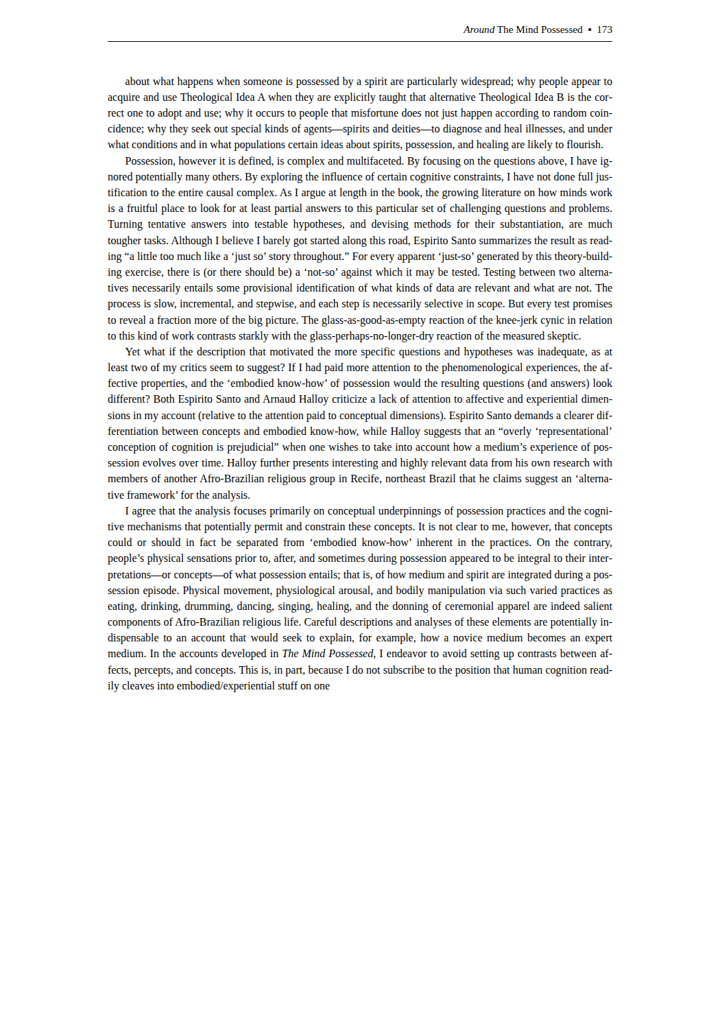Around The Mind Possessed ▪ 173
about what happens when someone is possessed by a spirit are particularly widespread; why people appear to acquire and use Theological Idea A when they are explicitly taught that alternative Theological Idea B is the correct one to adopt and use; why it occurs to people that misfortune does not just happen according to random coincidence; why they seek out special kinds of agents—spirits and deities—to diagnose and heal illnesses, and under what conditions and in what populations certain ideas about spirits, possession, and healing are likely to flourish.
Possession, however it is defined, is complex and multifaceted. By focusing on the questions above, I have ignored potentially many others. By exploring the influence of certain cognitive constraints, I have not done full justification to the entire causal complex. As I argue at length in the book, the growing literature on how minds work is a fruitful place to look for at least partial answers to this particular set of challenging questions and problems. Turning tentative answers into testable hypotheses, and devising methods for their substantiation, are much tougher tasks. Although I believe I barely got started along this road, Espirito Santo summarizes the result as reading “a little too much like a ‘just so’ story throughout.” For every apparent ‘just-so’ generated by this theory-building exercise, there is (or there should be) a ‘not-so’ against which it may be tested. Testing between two alternatives necessarily entails some provisional identification of what kinds of data are relevant and what are not. The process is slow, incremental, and stepwise, and each step is necessarily selective in scope. But every test promises to reveal a fraction more of the big picture. The glass-as-good-as-empty reaction of the knee-jerk cynic in relation to this kind of work contrasts starkly with the glass-perhaps-no-longer-dry reaction of the measured skeptic.
Yet what if the description that motivated the more specific questions and hypotheses was inadequate, as at least two of my critics seem to suggest? If I had paid more attention to the phenomenological experiences, the affective properties, and the ‘embodied know-how’ of possession would the resulting questions (and answers) look different? Both Espirito Santo and Arnaud Halloy criticize a lack of attention to affective and experiential dimensions in my account (relative to the attention paid to conceptual dimensions). Espirito Santo demands a clearer differentiation between concepts and embodied know-how, while Halloy suggests that an “overly ‘representational’ conception of cognition is prejudicial” when one wishes to take into account how a medium’s experience of possession evolves over time. Halloy further presents interesting and highly relevant data from his own research with members of another Afro-Brazilian religious group in Recife, northeast Brazil that he claims suggest an ‘alternative framework’ for the analysis.
I agree that the analysis focuses primarily on conceptual underpinnings of possession practices and the cognitive mechanisms that potentially permit and constrain these concepts. It is not clear to me, however, that concepts could or should in fact be separated from ‘embodied know-how’ inherent in the practices. On the contrary, people’s physical sensations prior to, after, and sometimes during possession appeared to be integral to their interpretations—or concepts—of what possession entails; that is, of how medium and spirit are integrated during a possession episode. Physical movement, physiological arousal, and bodily manipulation via such varied practices as eating, drinking, drumming, dancing, singing, healing, and the donning of ceremonial apparel are indeed salient components of Afro-Brazilian religious life. Careful descriptions and analyses of these elements are potentially indispensable to an account that would seek to explain, for example, how a novice medium becomes an expert medium. In the accounts developed in The Mind Possessed, I endeavor to avoid setting up contrasts between affects, percepts, and concepts. This is, in part, because I do not subscribe to the position that human cognition readily cleaves into embodied/experiential stuff on one